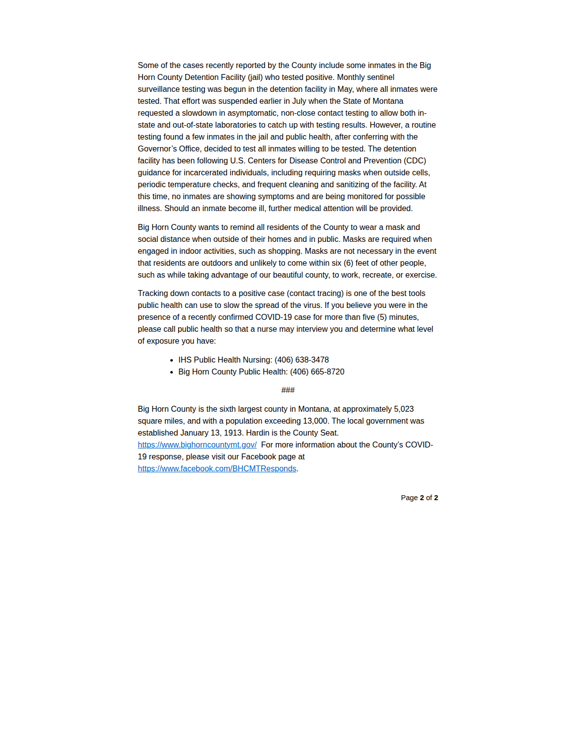Some of the cases recently reported by the County include some inmates in the Big Horn County Detention Facility (jail) who tested positive. Monthly sentinel surveillance testing was begun in the detention facility in May, where all inmates were tested. That effort was suspended earlier in July when the State of Montana requested a slowdown in asymptomatic, non-close contact testing to allow both in-state and out-of-state laboratories to catch up with testing results. However, a routine testing found a few inmates in the jail and public health, after conferring with the Governor’s Office, decided to test all inmates willing to be tested. The detention facility has been following U.S. Centers for Disease Control and Prevention (CDC) guidance for incarcerated individuals, including requiring masks when outside cells, periodic temperature checks, and frequent cleaning and sanitizing of the facility. At this time, no inmates are showing symptoms and are being monitored for possible illness. Should an inmate become ill, further medical attention will be provided.
Big Horn County wants to remind all residents of the County to wear a mask and social distance when outside of their homes and in public. Masks are required when engaged in indoor activities, such as shopping. Masks are not necessary in the event that residents are outdoors and unlikely to come within six (6) feet of other people, such as while taking advantage of our beautiful county, to work, recreate, or exercise.
Tracking down contacts to a positive case (contact tracing) is one of the best tools public health can use to slow the spread of the virus. If you believe you were in the presence of a recently confirmed COVID-19 case for more than five (5) minutes, please call public health so that a nurse may interview you and determine what level of exposure you have:
IHS Public Health Nursing: (406) 638-3478
Big Horn County Public Health: (406) 665-8720
###
Big Horn County is the sixth largest county in Montana, at approximately 5,023 square miles, and with a population exceeding 13,000. The local government was established January 13, 1913. Hardin is the County Seat. https://www.bighorncountymt.gov/ For more information about the County’s COVID-19 response, please visit our Facebook page at https://www.facebook.com/BHCMTResponds.
Page 2 of 2